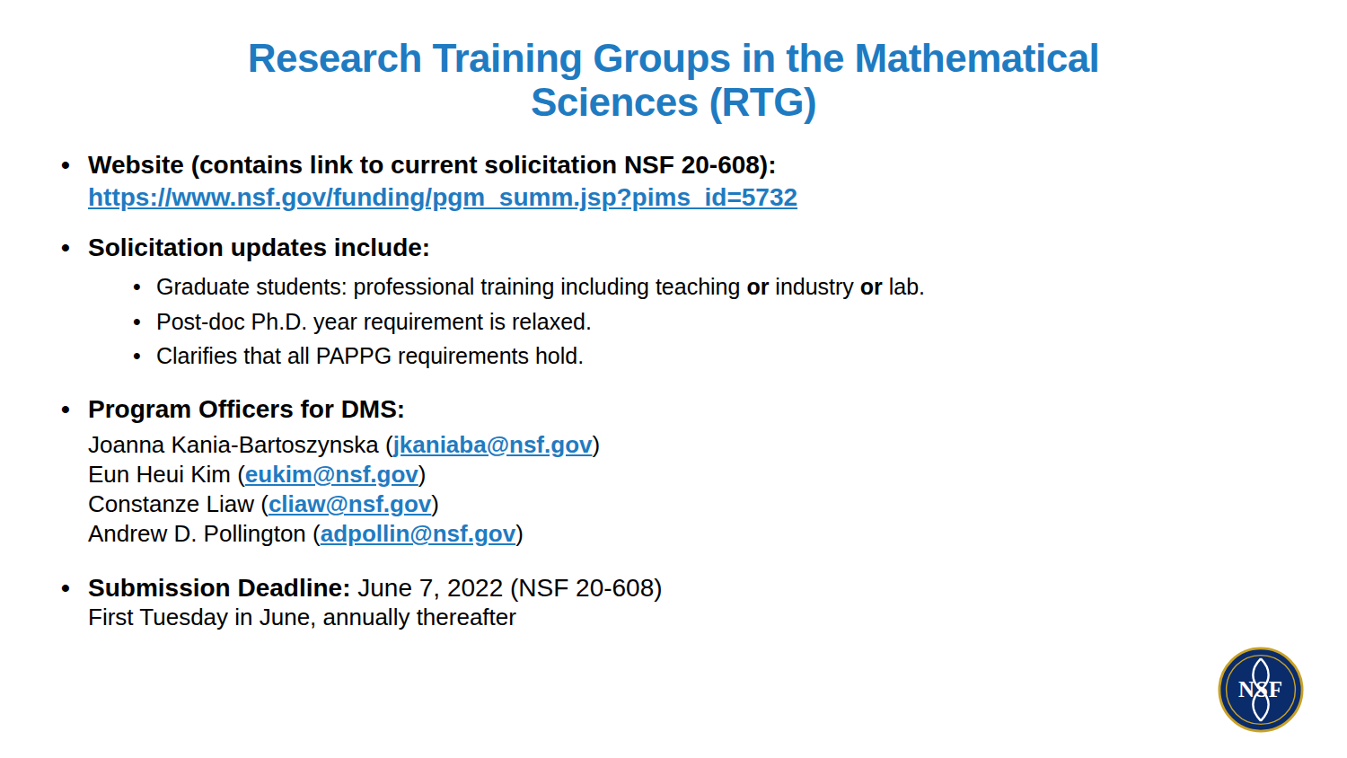Research Training Groups in the Mathematical
Sciences (RTG)
Website (contains link to current solicitation NSF 20-608): https://www.nsf.gov/funding/pgm_summ.jsp?pims_id=5732
Solicitation updates include:
Graduate students: professional training including teaching or industry or lab.
Post-doc Ph.D. year requirement is relaxed.
Clarifies that all PAPPG requirements hold.
Program Officers for DMS:
Joanna Kania-Bartoszynska (jkaniaba@nsf.gov)
Eun Heui Kim (eukim@nsf.gov)
Constanze Liaw (cliaw@nsf.gov)
Andrew D. Pollington (adpollin@nsf.gov)
Submission Deadline: June 7, 2022 (NSF 20-608)
First Tuesday in June, annually thereafter
NSF